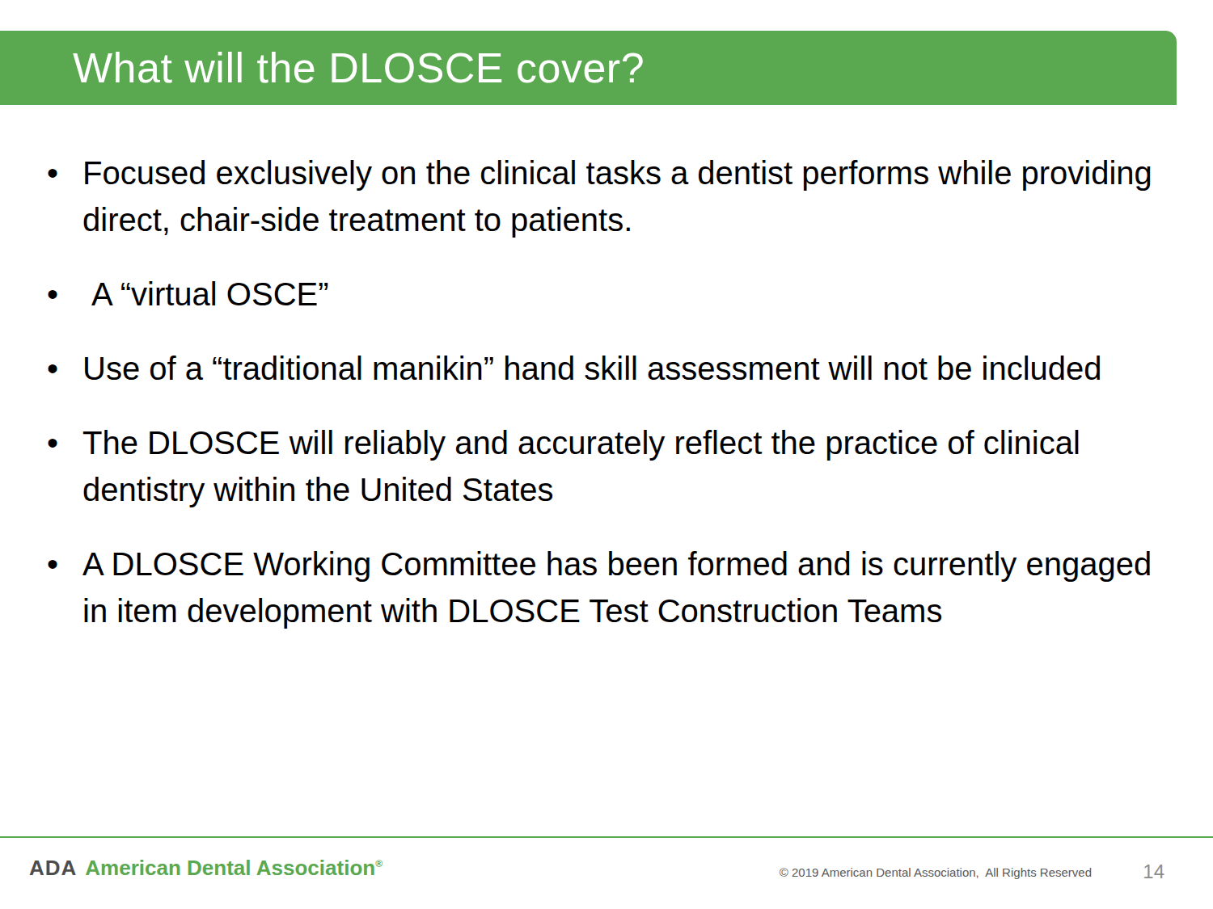What will the DLOSCE cover?
Focused exclusively on the clinical tasks a dentist performs while providing direct, chair-side treatment to patients.
A “virtual OSCE”
Use of a “traditional manikin” hand skill assessment will not be included
The DLOSCE will reliably and accurately reflect the practice of clinical dentistry within the United States
A DLOSCE Working Committee has been formed and is currently engaged in item development with DLOSCE Test Construction Teams
ADA American Dental Association®
© 2019 American Dental Association, All Rights Reserved
14